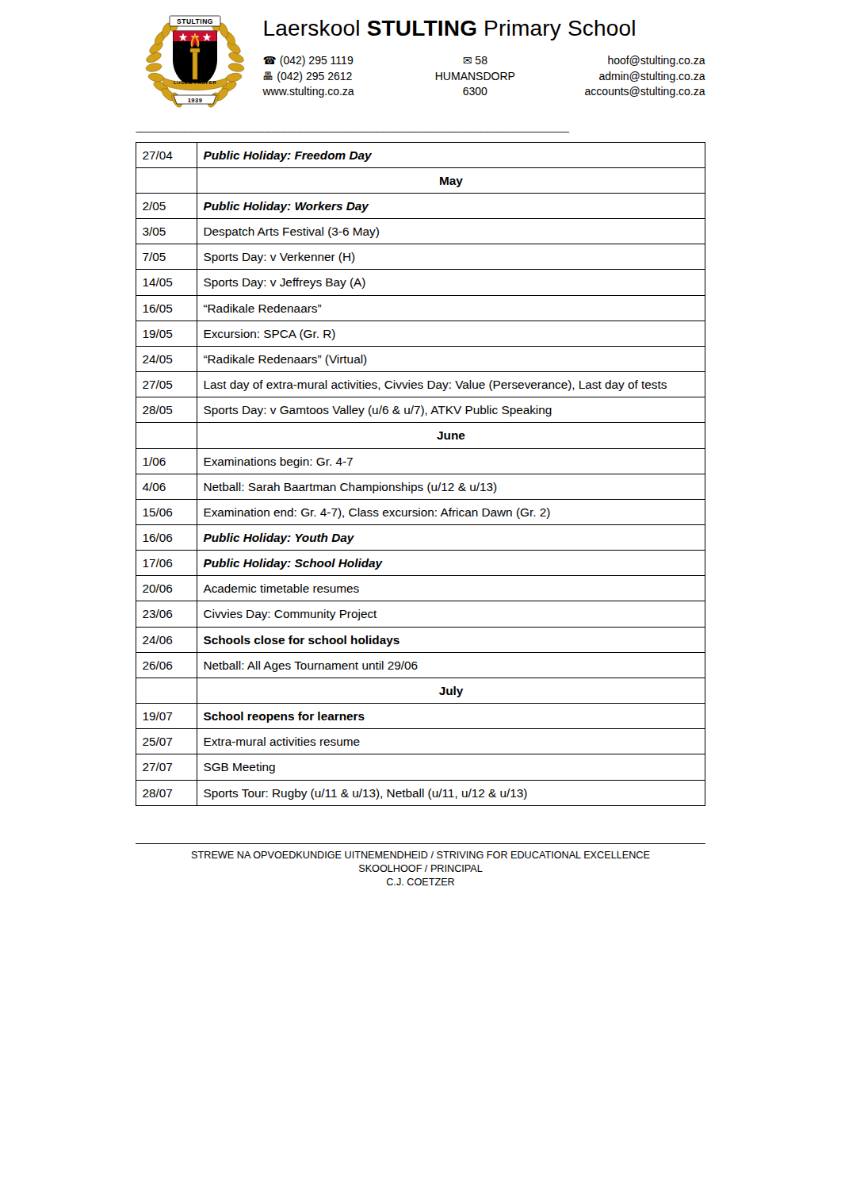STULTING LUCEM PROFER 1939
Laerskool STULTING Primary School
| ☎ (042) 295 1119 | ✉ 58 | hoof@stulting.co.za |
| 🖶 (042) 295 2612 | HUMANSDORP | admin@stulting.co.za |
| www.stulting.co.za | 6300 | accounts@stulting.co.za |
_______________________________________________________________________________
| 27/04 | Public Holiday: Freedom Day |
| | May |
| 2/05 | Public Holiday: Workers Day |
| 3/05 | Despatch Arts Festival (3-6 May) |
| 7/05 | Sports Day: v Verkenner (H) |
| 14/05 | Sports Day: v Jeffreys Bay (A) |
| 16/05 | “Radikale Redenaars” |
| 19/05 | Excursion: SPCA (Gr. R) |
| 24/05 | “Radikale Redenaars” (Virtual) |
| 27/05 | Last day of extra-mural activities, Civvies Day: Value (Perseverance), Last day of tests |
| 28/05 | Sports Day: v Gamtoos Valley (u/6 & u/7), ATKV Public Speaking |
| | June |
| 1/06 | Examinations begin: Gr. 4-7 |
| 4/06 | Netball: Sarah Baartman Championships (u/12 & u/13) |
| 15/06 | Examination end: Gr. 4-7), Class excursion: African Dawn (Gr. 2) |
| 16/06 | Public Holiday: Youth Day |
| 17/06 | Public Holiday: School Holiday |
| 20/06 | Academic timetable resumes |
| 23/06 | Civvies Day: Community Project |
| 24/06 | Schools close for school holidays |
| 26/06 | Netball: All Ages Tournament until 29/06 |
| | July |
| 19/07 | School reopens for learners |
| 25/07 | Extra-mural activities resume |
| 27/07 | SGB Meeting |
| 28/07 | Sports Tour: Rugby (u/11 & u/13), Netball (u/11, u/12 & u/13) |
STREWE NA OPVOEDKUNDIGE UITNEMENDHEID / STRIVING FOR EDUCATIONAL EXCELLENCE
SKOOLHOOF / PRINCIPAL
C.J. COETZER